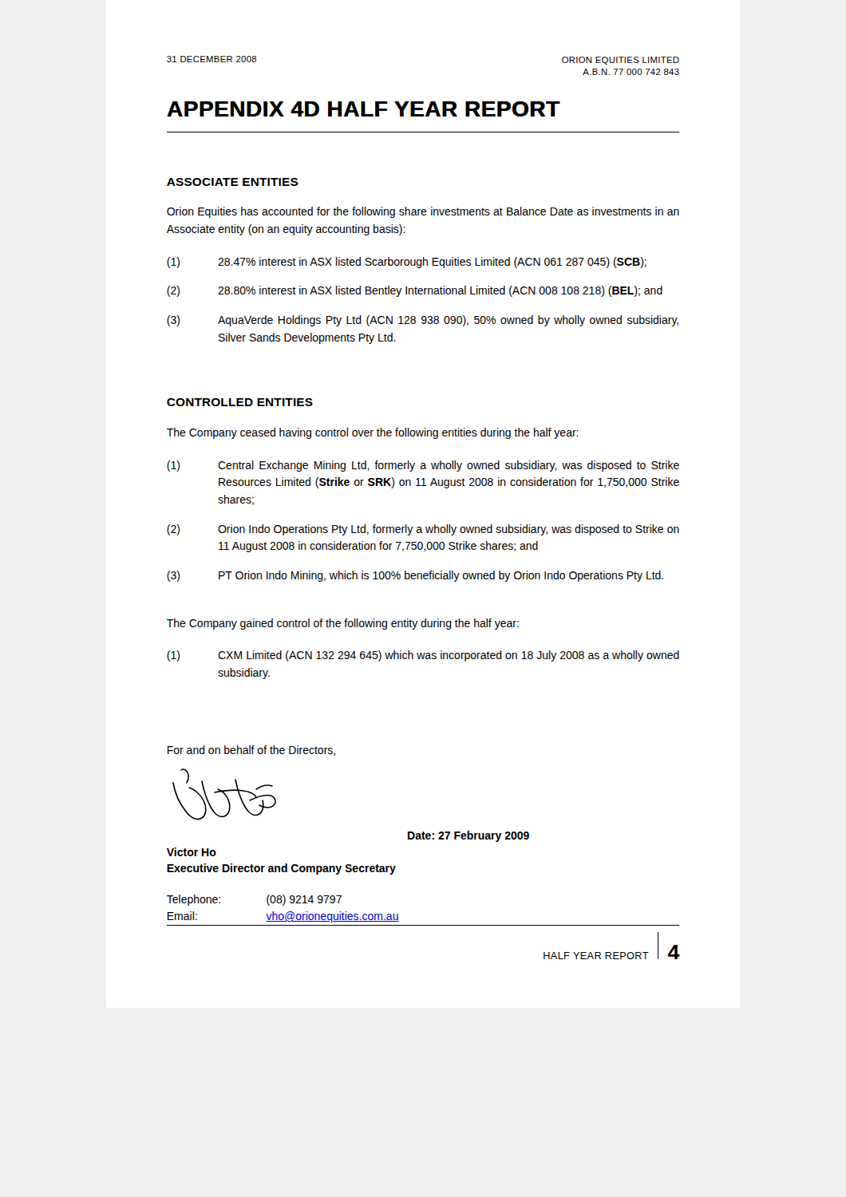31 December 2008
Orion Equities Limited
A.B.N. 77 000 742 843
APPENDIX 4D HALF YEAR REPORT
ASSOCIATE ENTITIES
Orion Equities has accounted for the following share investments at Balance Date as investments in an Associate entity (on an equity accounting basis):
(1) 28.47% interest in ASX listed Scarborough Equities Limited (ACN 061 287 045) (SCB);
(2) 28.80% interest in ASX listed Bentley International Limited (ACN 008 108 218) (BEL); and
(3) AquaVerde Holdings Pty Ltd (ACN 128 938 090), 50% owned by wholly owned subsidiary, Silver Sands Developments Pty Ltd.
CONTROLLED ENTITIES
The Company ceased having control over the following entities during the half year:
(1) Central Exchange Mining Ltd, formerly a wholly owned subsidiary, was disposed to Strike Resources Limited (Strike or SRK) on 11 August 2008 in consideration for 1,750,000 Strike shares;
(2) Orion Indo Operations Pty Ltd, formerly a wholly owned subsidiary, was disposed to Strike on 11 August 2008 in consideration for 7,750,000 Strike shares; and
(3) PT Orion Indo Mining, which is 100% beneficially owned by Orion Indo Operations Pty Ltd.
The Company gained control of the following entity during the half year:
(1) CXM Limited (ACN 132 294 645) which was incorporated on 18 July 2008 as a wholly owned subsidiary.
For and on behalf of the Directors,
Date: 27 February 2009
Victor Ho
Executive Director and Company Secretary
| Telephone: | (08) 9214 9797 |
| Email: | vho@orionequities.com.au |
Half Year Report 4